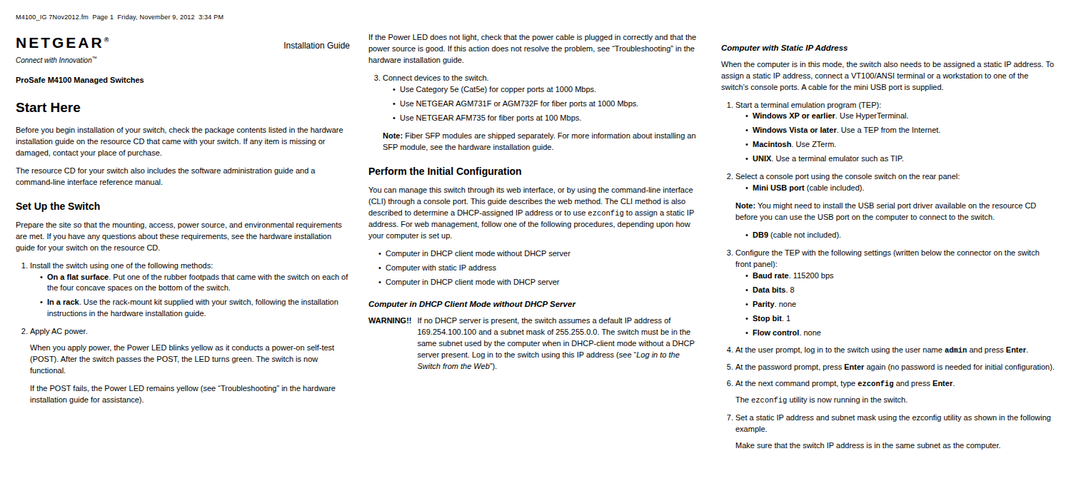M4100_IG 7Nov2012.fm Page 1 Friday, November 9, 2012 3:34 PM
NETGEAR®
Installation Guide
Connect with Innovation™
ProSafe M4100 Managed Switches
Start Here
Before you begin installation of your switch, check the package contents listed in the hardware installation guide on the resource CD that came with your switch. If any item is missing or damaged, contact your place of purchase.
The resource CD for your switch also includes the software administration guide and a command-line interface reference manual.
Set Up the Switch
Prepare the site so that the mounting, access, power source, and environmental requirements are met. If you have any questions about these requirements, see the hardware installation guide for your switch on the resource CD.
Install the switch using one of the following methods:
On a flat surface. Put one of the rubber footpads that came with the switch on each of the four concave spaces on the bottom of the switch.
In a rack. Use the rack-mount kit supplied with your switch, following the installation instructions in the hardware installation guide.
Apply AC power.
When you apply power, the Power LED blinks yellow as it conducts a power-on self-test (POST). After the switch passes the POST, the LED turns green. The switch is now functional.
If the POST fails, the Power LED remains yellow (see “Troubleshooting” in the hardware installation guide for assistance).
If the Power LED does not light, check that the power cable is plugged in correctly and that the power source is good. If this action does not resolve the problem, see “Troubleshooting” in the hardware installation guide.
Connect devices to the switch.
Use Category 5e (Cat5e) for copper ports at 1000 Mbps.
Use NETGEAR AGM731F or AGM732F for fiber ports at 1000 Mbps.
Use NETGEAR AFM735 for fiber ports at 100 Mbps.
Note: Fiber SFP modules are shipped separately. For more information about installing an SFP module, see the hardware installation guide.
Perform the Initial Configuration
You can manage this switch through its web interface, or by using the command-line interface (CLI) through a console port. This guide describes the web method. The CLI method is also described to determine a DHCP-assigned IP address or to use ezconfig to assign a static IP address. For web management, follow one of the following procedures, depending upon how your computer is set up.
Computer in DHCP client mode without DHCP server
Computer with static IP address
Computer in DHCP client mode with DHCP server
Computer in DHCP Client Mode without DHCP Server
WARNING!!
If no DHCP server is present, the switch assumes a default IP address of 169.254.100.100 and a subnet mask of 255.255.0.0. The switch must be in the same subnet used by the computer when in DHCP-client mode without a DHCP server present. Log in to the switch using this IP address (see “Log in to the Switch from the Web”).
Computer with Static IP Address
When the computer is in this mode, the switch also needs to be assigned a static IP address. To assign a static IP address, connect a VT100/ANSI terminal or a workstation to one of the switch’s console ports. A cable for the mini USB port is supplied.
Start a terminal emulation program (TEP):
Windows XP or earlier. Use HyperTerminal.
Windows Vista or later. Use a TEP from the Internet.
Macintosh. Use ZTerm.
UNIX. Use a terminal emulator such as TIP.
Select a console port using the console switch on the rear panel:
Mini USB port (cable included).
Note: You might need to install the USB serial port driver available on the resource CD before you can use the USB port on the computer to connect to the switch.
DB9 (cable not included).
Configure the TEP with the following settings (written below the connector on the switch front panel):
Baud rate. 115200 bps
Data bits. 8
Parity. none
Stop bit. 1
Flow control. none
At the user prompt, log in to the switch using the user name admin and press Enter.
At the password prompt, press Enter again (no password is needed for initial configuration).
At the next command prompt, type ezconfig and press Enter.
The ezconfig utility is now running in the switch.
Set a static IP address and subnet mask using the ezconfig utility as shown in the following example.
Make sure that the switch IP address is in the same subnet as the computer.